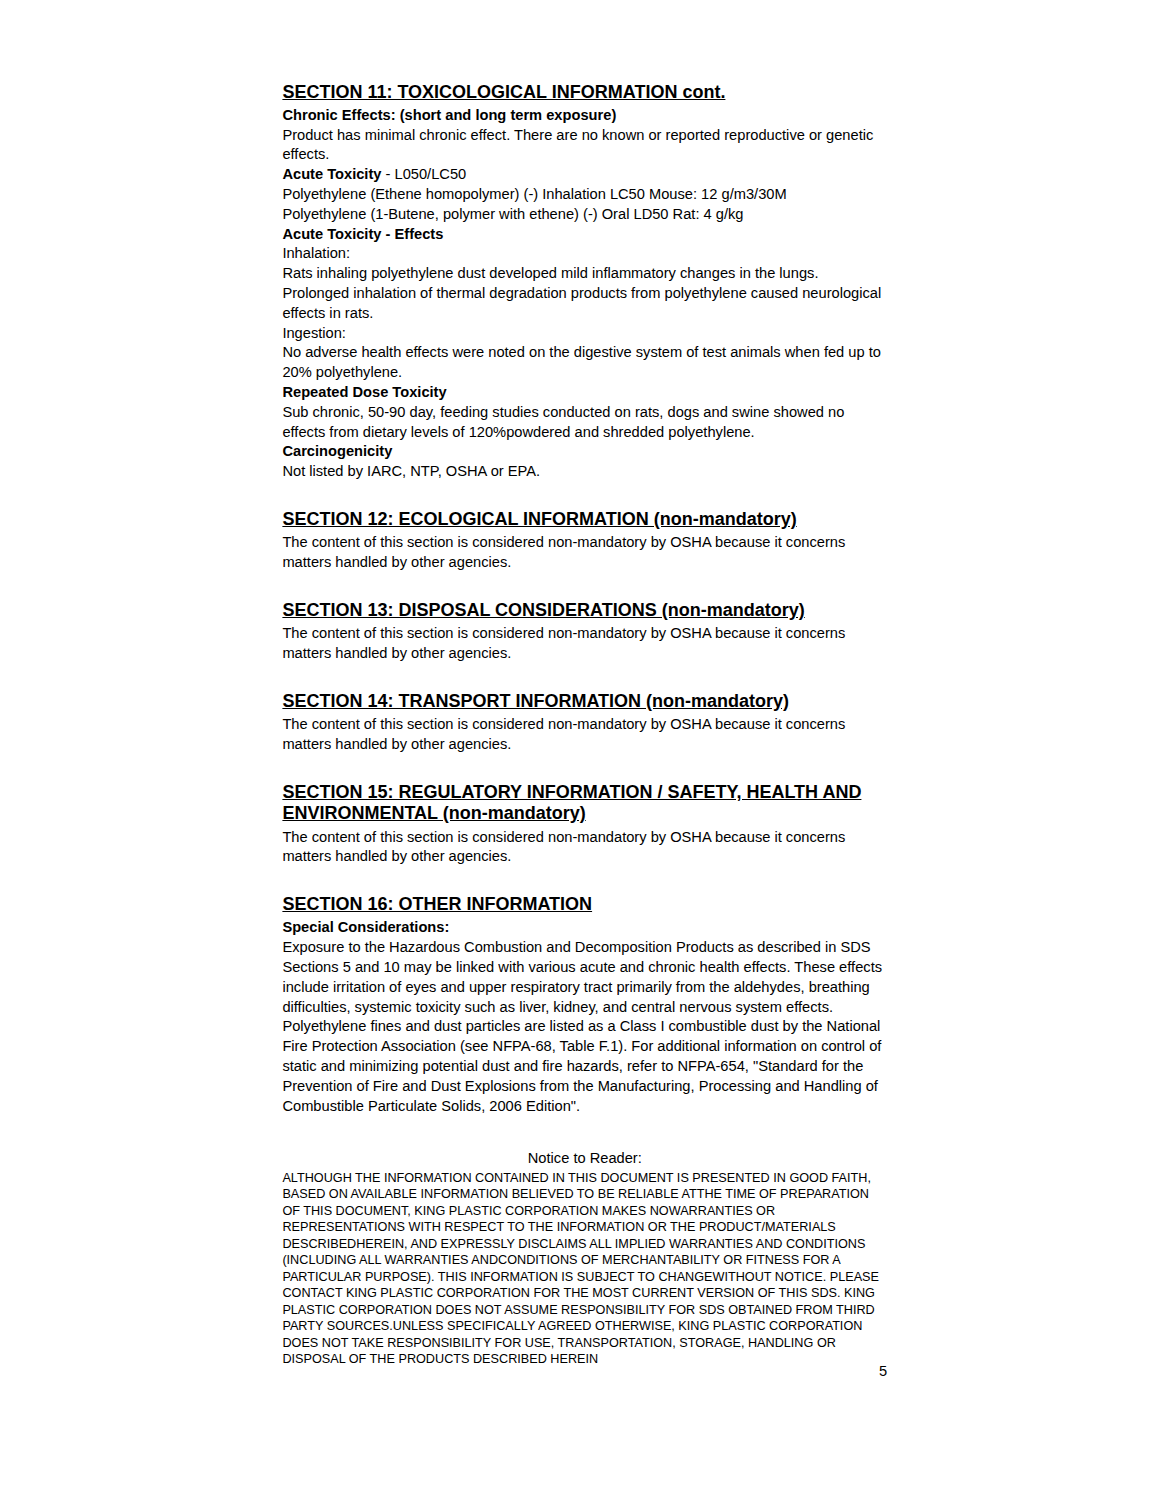SECTION 11: TOXICOLOGICAL INFORMATION cont.
Chronic Effects: (short and long term exposure)
Product has minimal chronic effect. There are no known or reported reproductive or genetic effects.
Acute Toxicity - L050/LC50
Polyethylene (Ethene homopolymer) (-) Inhalation LC50 Mouse: 12 g/m3/30M
Polyethylene (1-Butene, polymer with ethene) (-) Oral LD50 Rat: 4 g/kg
Acute Toxicity - Effects
Inhalation:
Rats inhaling polyethylene dust developed mild inflammatory changes in the lungs. Prolonged inhalation of thermal degradation products from polyethylene caused neurological effects in rats.
Ingestion:
No adverse health effects were noted on the digestive system of test animals when fed up to 20% polyethylene.
Repeated Dose Toxicity
Sub chronic, 50-90 day, feeding studies conducted on rats, dogs and swine showed no effects from dietary levels of 120%powdered and shredded polyethylene.
Carcinogenicity
Not listed by IARC, NTP, OSHA or EPA.
SECTION 12: ECOLOGICAL INFORMATION (non-mandatory)
The content of this section is considered non-mandatory by OSHA because it concerns matters handled by other agencies.
SECTION 13: DISPOSAL CONSIDERATIONS (non-mandatory)
The content of this section is considered non-mandatory by OSHA because it concerns matters handled by other agencies.
SECTION 14: TRANSPORT INFORMATION (non-mandatory)
The content of this section is considered non-mandatory by OSHA because it concerns matters handled by other agencies.
SECTION 15: REGULATORY INFORMATION / SAFETY, HEALTH AND ENVIRONMENTAL (non-mandatory)
The content of this section is considered non-mandatory by OSHA because it concerns matters handled by other agencies.
SECTION 16: OTHER INFORMATION
Special Considerations:
Exposure to the Hazardous Combustion and Decomposition Products as described in SDS Sections 5 and 10 may be linked with various acute and chronic health effects. These effects include irritation of eyes and upper respiratory tract primarily from the aldehydes, breathing difficulties, systemic toxicity such as liver, kidney, and central nervous system effects. Polyethylene fines and dust particles are listed as a Class I combustible dust by the National Fire Protection Association (see NFPA-68, Table F.1). For additional information on control of static and minimizing potential dust and fire hazards, refer to NFPA-654, "Standard for the Prevention of Fire and Dust Explosions from the Manufacturing, Processing and Handling of Combustible Particulate Solids, 2006 Edition".
Notice to Reader:
ALTHOUGH THE INFORMATION CONTAINED IN THIS DOCUMENT IS PRESENTED IN GOOD FAITH, BASED ON AVAILABLE INFORMATION BELIEVED TO BE RELIABLE ATTHE TIME OF PREPARATION OF THIS DOCUMENT, KING PLASTIC CORPORATION MAKES NOWARRANTIES OR REPRESENTATIONS WITH RESPECT TO THE INFORMATION OR THE PRODUCT/MATERIALS DESCRIBEDHEREIN, AND EXPRESSLY DISCLAIMS ALL IMPLIED WARRANTIES AND CONDITIONS (INCLUDING ALL WARRANTIES ANDCONDITIONS OF MERCHANTABILITY OR FITNESS FOR A PARTICULAR PURPOSE). THIS INFORMATION IS SUBJECT TO CHANGEWITHOUT NOTICE. PLEASE CONTACT KING PLASTIC CORPORATION FOR THE MOST CURRENT VERSION OF THIS SDS. KING PLASTIC CORPORATION DOES NOT ASSUME RESPONSIBILITY FOR SDS OBTAINED FROM THIRD PARTY SOURCES.UNLESS SPECIFICALLY AGREED OTHERWISE, KING PLASTIC CORPORATION DOES NOT TAKE RESPONSIBILITY FOR USE, TRANSPORTATION, STORAGE, HANDLING OR DISPOSAL OF THE PRODUCTS DESCRIBED HEREIN
5